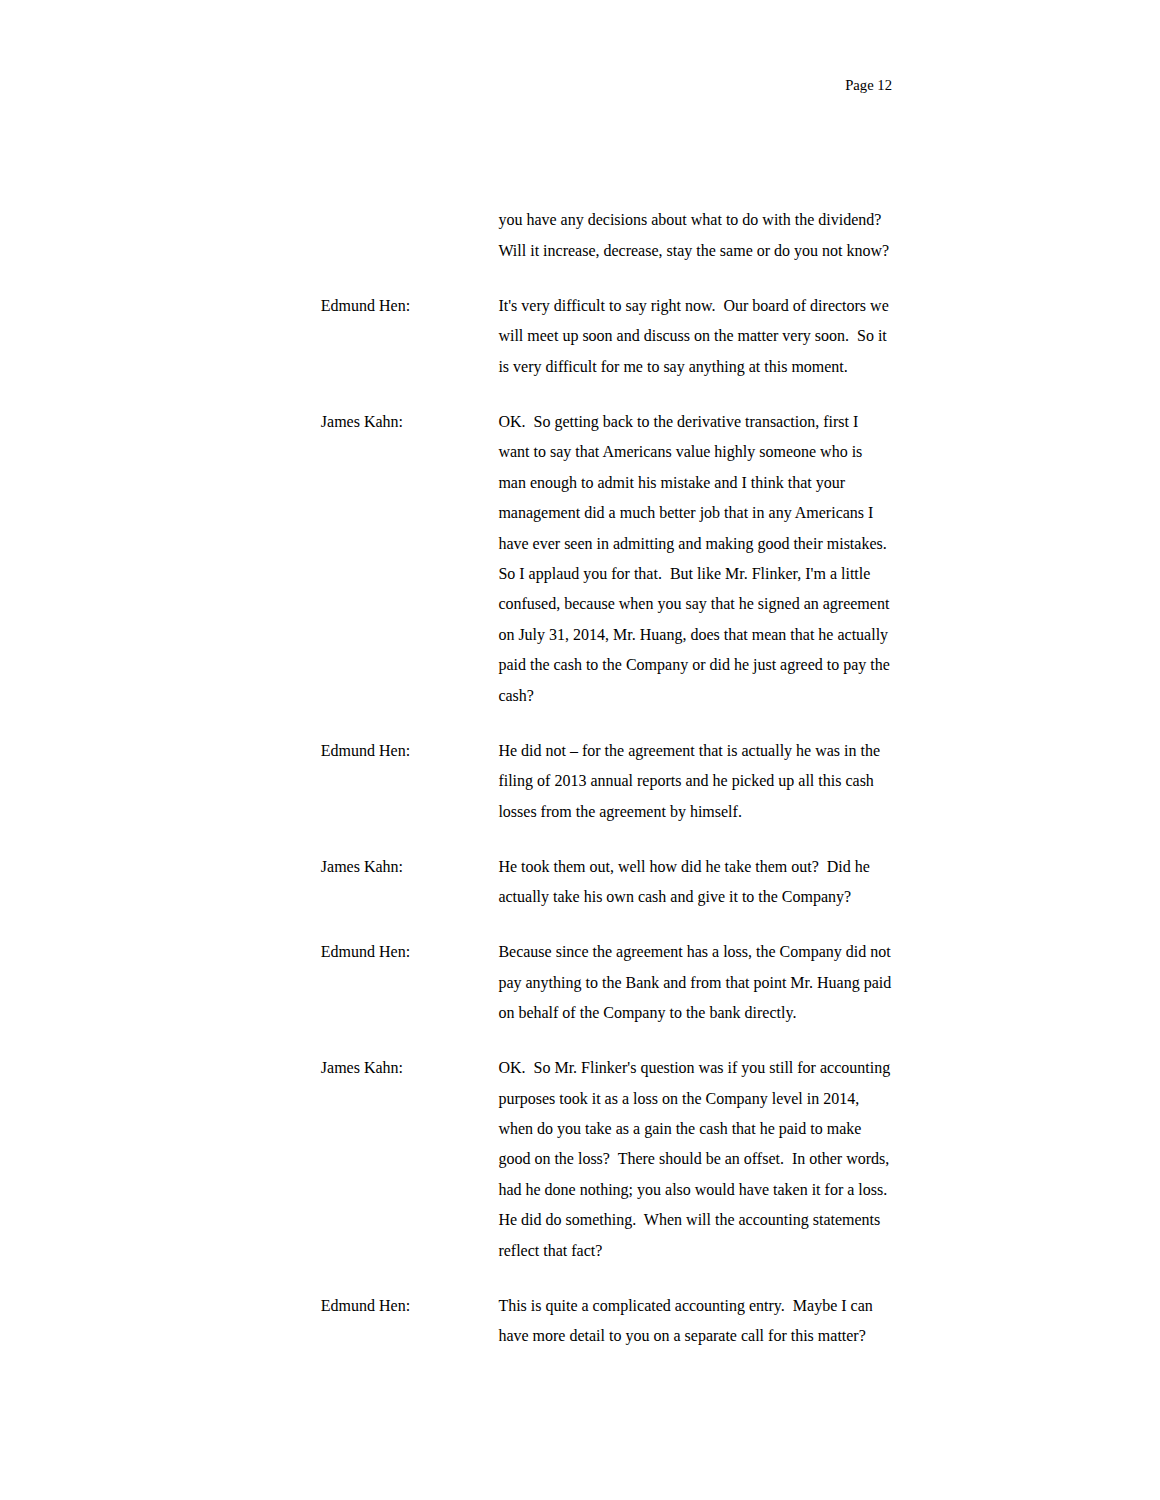Page 12
you have any decisions about what to do with the dividend? Will it increase, decrease, stay the same or do you not know?
Edmund Hen:
It's very difficult to say right now. Our board of directors we will meet up soon and discuss on the matter very soon. So it is very difficult for me to say anything at this moment.
James Kahn:
OK. So getting back to the derivative transaction, first I want to say that Americans value highly someone who is man enough to admit his mistake and I think that your management did a much better job that in any Americans I have ever seen in admitting and making good their mistakes. So I applaud you for that. But like Mr. Flinker, I'm a little confused, because when you say that he signed an agreement on July 31, 2014, Mr. Huang, does that mean that he actually paid the cash to the Company or did he just agreed to pay the cash?
Edmund Hen:
He did not – for the agreement that is actually he was in the filing of 2013 annual reports and he picked up all this cash losses from the agreement by himself.
James Kahn:
He took them out, well how did he take them out? Did he actually take his own cash and give it to the Company?
Edmund Hen:
Because since the agreement has a loss, the Company did not pay anything to the Bank and from that point Mr. Huang paid on behalf of the Company to the bank directly.
James Kahn:
OK. So Mr. Flinker's question was if you still for accounting purposes took it as a loss on the Company level in 2014, when do you take as a gain the cash that he paid to make good on the loss? There should be an offset. In other words, had he done nothing; you also would have taken it for a loss. He did do something. When will the accounting statements reflect that fact?
Edmund Hen:
This is quite a complicated accounting entry. Maybe I can have more detail to you on a separate call for this matter?